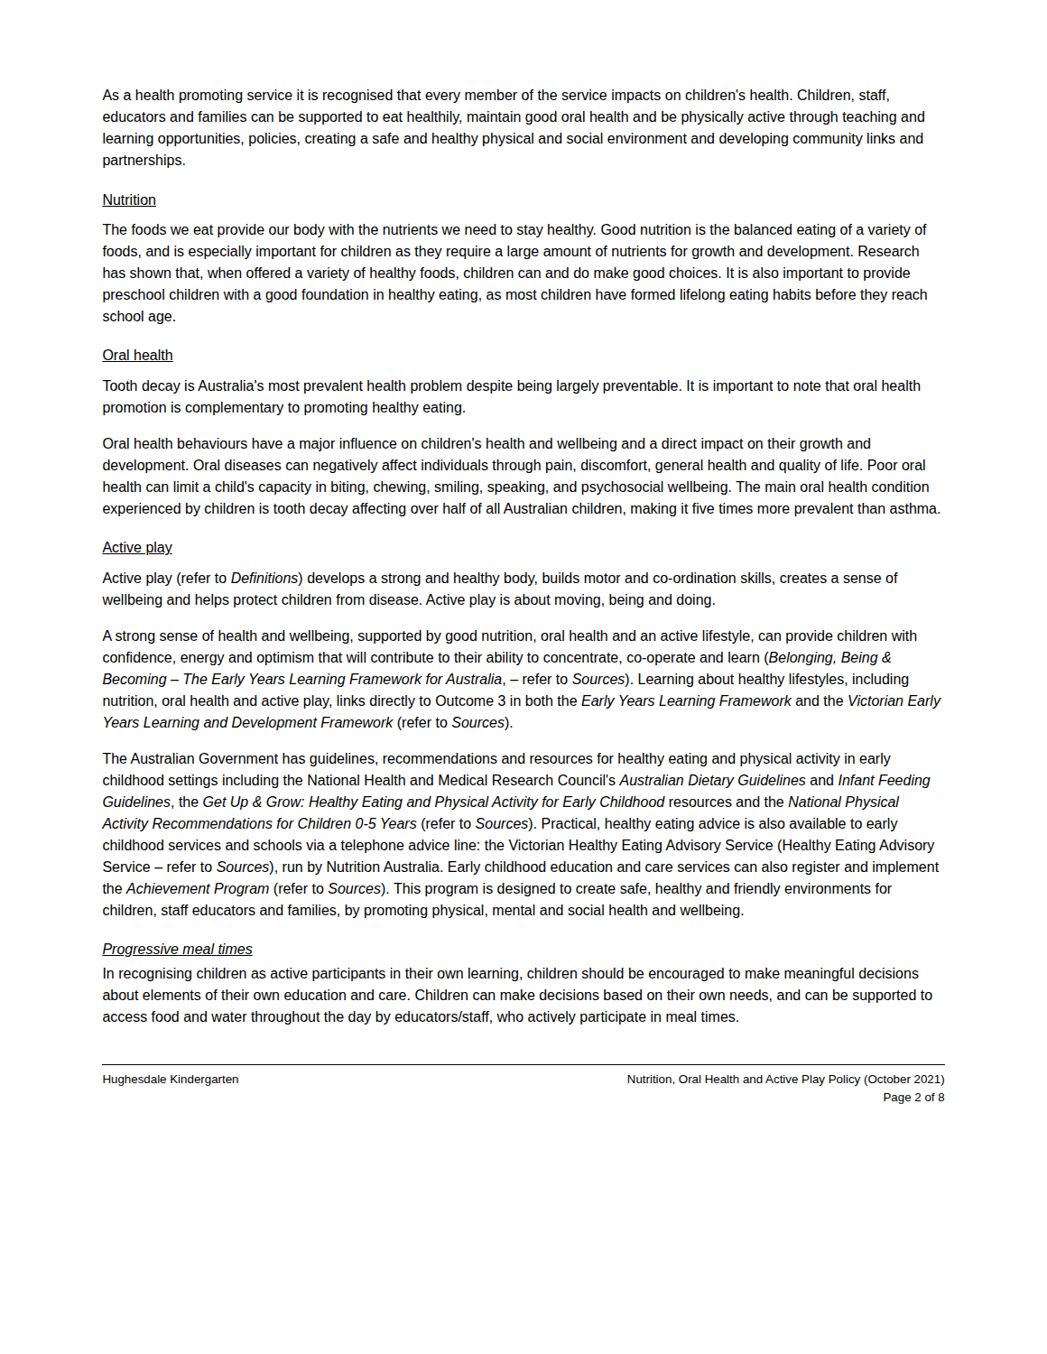As a health promoting service it is recognised that every member of the service impacts on children's health. Children, staff, educators and families can be supported to eat healthily, maintain good oral health and be physically active through teaching and learning opportunities, policies, creating a safe and healthy physical and social environment and developing community links and partnerships.
Nutrition
The foods we eat provide our body with the nutrients we need to stay healthy. Good nutrition is the balanced eating of a variety of foods, and is especially important for children as they require a large amount of nutrients for growth and development. Research has shown that, when offered a variety of healthy foods, children can and do make good choices. It is also important to provide preschool children with a good foundation in healthy eating, as most children have formed lifelong eating habits before they reach school age.
Oral health
Tooth decay is Australia's most prevalent health problem despite being largely preventable. It is important to note that oral health promotion is complementary to promoting healthy eating.
Oral health behaviours have a major influence on children's health and wellbeing and a direct impact on their growth and development. Oral diseases can negatively affect individuals through pain, discomfort, general health and quality of life. Poor oral health can limit a child's capacity in biting, chewing, smiling, speaking, and psychosocial wellbeing. The main oral health condition experienced by children is tooth decay affecting over half of all Australian children, making it five times more prevalent than asthma.
Active play
Active play (refer to Definitions) develops a strong and healthy body, builds motor and co-ordination skills, creates a sense of wellbeing and helps protect children from disease. Active play is about moving, being and doing.
A strong sense of health and wellbeing, supported by good nutrition, oral health and an active lifestyle, can provide children with confidence, energy and optimism that will contribute to their ability to concentrate, co-operate and learn (Belonging, Being & Becoming – The Early Years Learning Framework for Australia, – refer to Sources). Learning about healthy lifestyles, including nutrition, oral health and active play, links directly to Outcome 3 in both the Early Years Learning Framework and the Victorian Early Years Learning and Development Framework (refer to Sources).
The Australian Government has guidelines, recommendations and resources for healthy eating and physical activity in early childhood settings including the National Health and Medical Research Council's Australian Dietary Guidelines and Infant Feeding Guidelines, the Get Up & Grow: Healthy Eating and Physical Activity for Early Childhood resources and the National Physical Activity Recommendations for Children 0-5 Years (refer to Sources). Practical, healthy eating advice is also available to early childhood services and schools via a telephone advice line: the Victorian Healthy Eating Advisory Service (Healthy Eating Advisory Service – refer to Sources), run by Nutrition Australia. Early childhood education and care services can also register and implement the Achievement Program (refer to Sources). This program is designed to create safe, healthy and friendly environments for children, staff educators and families, by promoting physical, mental and social health and wellbeing.
Progressive meal times
In recognising children as active participants in their own learning, children should be encouraged to make meaningful decisions about elements of their own education and care. Children can make decisions based on their own needs, and can be supported to access food and water throughout the day by educators/staff, who actively participate in meal times.
Hughesdale Kindergarten
Nutrition, Oral Health and Active Play Policy (October 2021)
Page 2 of 8